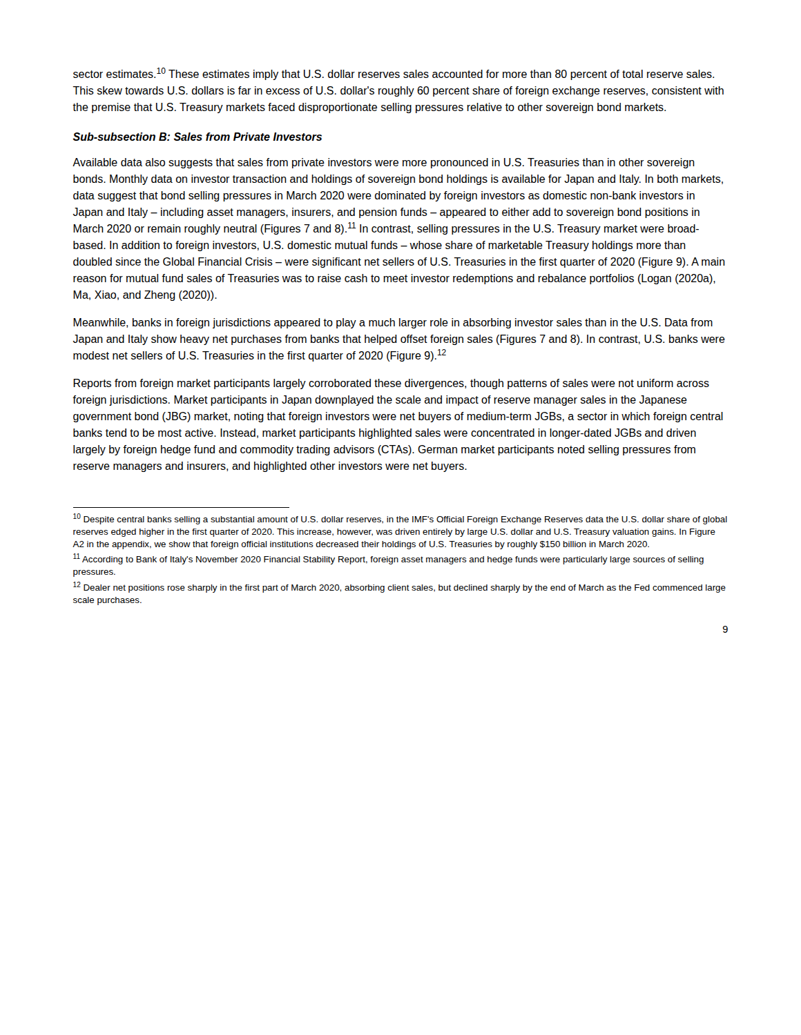sector estimates.10 These estimates imply that U.S. dollar reserves sales accounted for more than 80 percent of total reserve sales. This skew towards U.S. dollars is far in excess of U.S. dollar's roughly 60 percent share of foreign exchange reserves, consistent with the premise that U.S. Treasury markets faced disproportionate selling pressures relative to other sovereign bond markets.
Sub-subsection B: Sales from Private Investors
Available data also suggests that sales from private investors were more pronounced in U.S. Treasuries than in other sovereign bonds. Monthly data on investor transaction and holdings of sovereign bond holdings is available for Japan and Italy. In both markets, data suggest that bond selling pressures in March 2020 were dominated by foreign investors as domestic non-bank investors in Japan and Italy – including asset managers, insurers, and pension funds – appeared to either add to sovereign bond positions in March 2020 or remain roughly neutral (Figures 7 and 8).11 In contrast, selling pressures in the U.S. Treasury market were broad-based. In addition to foreign investors, U.S. domestic mutual funds – whose share of marketable Treasury holdings more than doubled since the Global Financial Crisis – were significant net sellers of U.S. Treasuries in the first quarter of 2020 (Figure 9). A main reason for mutual fund sales of Treasuries was to raise cash to meet investor redemptions and rebalance portfolios (Logan (2020a), Ma, Xiao, and Zheng (2020)).
Meanwhile, banks in foreign jurisdictions appeared to play a much larger role in absorbing investor sales than in the U.S. Data from Japan and Italy show heavy net purchases from banks that helped offset foreign sales (Figures 7 and 8). In contrast, U.S. banks were modest net sellers of U.S. Treasuries in the first quarter of 2020 (Figure 9).12
Reports from foreign market participants largely corroborated these divergences, though patterns of sales were not uniform across foreign jurisdictions. Market participants in Japan downplayed the scale and impact of reserve manager sales in the Japanese government bond (JBG) market, noting that foreign investors were net buyers of medium-term JGBs, a sector in which foreign central banks tend to be most active. Instead, market participants highlighted sales were concentrated in longer-dated JGBs and driven largely by foreign hedge fund and commodity trading advisors (CTAs). German market participants noted selling pressures from reserve managers and insurers, and highlighted other investors were net buyers.
10 Despite central banks selling a substantial amount of U.S. dollar reserves, in the IMF's Official Foreign Exchange Reserves data the U.S. dollar share of global reserves edged higher in the first quarter of 2020. This increase, however, was driven entirely by large U.S. dollar and U.S. Treasury valuation gains. In Figure A2 in the appendix, we show that foreign official institutions decreased their holdings of U.S. Treasuries by roughly $150 billion in March 2020.
11 According to Bank of Italy's November 2020 Financial Stability Report, foreign asset managers and hedge funds were particularly large sources of selling pressures.
12 Dealer net positions rose sharply in the first part of March 2020, absorbing client sales, but declined sharply by the end of March as the Fed commenced large scale purchases.
9